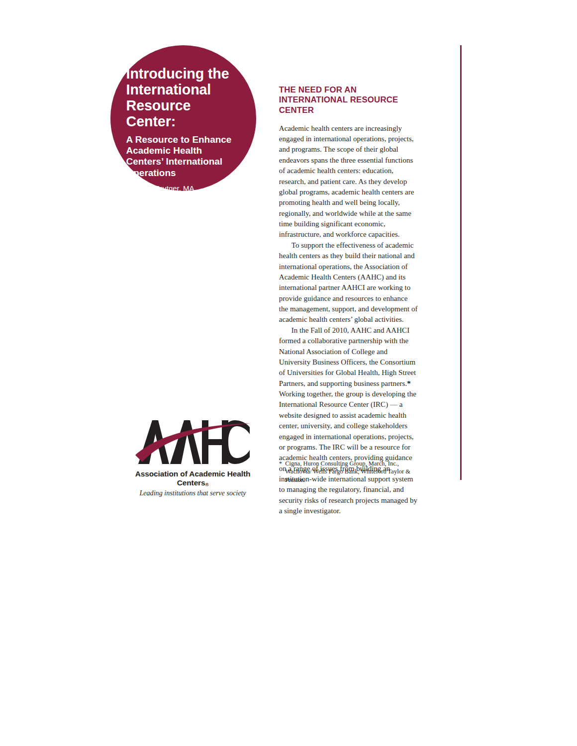Introducing the International Resource Center:
A Resource to Enhance Academic Health Centers’ International Operations
Ryan D. Brutger, MA
The Need for an International Resource Center
Academic health centers are increasingly engaged in international operations, projects, and programs. The scope of their global endeavors spans the three essential functions of academic health centers: education, research, and patient care. As they develop global programs, academic health centers are promoting health and well being locally, regionally, and worldwide while at the same time building significant economic, infrastructure, and workforce capacities.
To support the effectiveness of academic health centers as they build their national and international operations, the Association of Academic Health Centers (AAHC) and its international partner AAHCI are working to provide guidance and resources to enhance the management, support, and development of academic health centers’ global activities.
In the Fall of 2010, AAHC and AAHCI formed a collaborative partnership with the National Association of College and University Business Officers, the Consortium of Universities for Global Health, High Street Partners, and supporting business partners.* Working together, the group is developing the International Resource Center (IRC) — a website designed to assist academic health center, university, and college stakeholders engaged in international operations, projects, or programs. The IRC will be a resource for academic health centers, providing guidance on a range of issues from building an institution-wide international support system to managing the regulatory, financial, and security risks of research projects managed by a single investigator.
* Cigna, Huron Consulting Group, March, Inc., Wachovia/ Wells Fargo Bank, Whiteford Taylor & Preston.
Association of Academic Health Centers®
Leading institutions that serve society